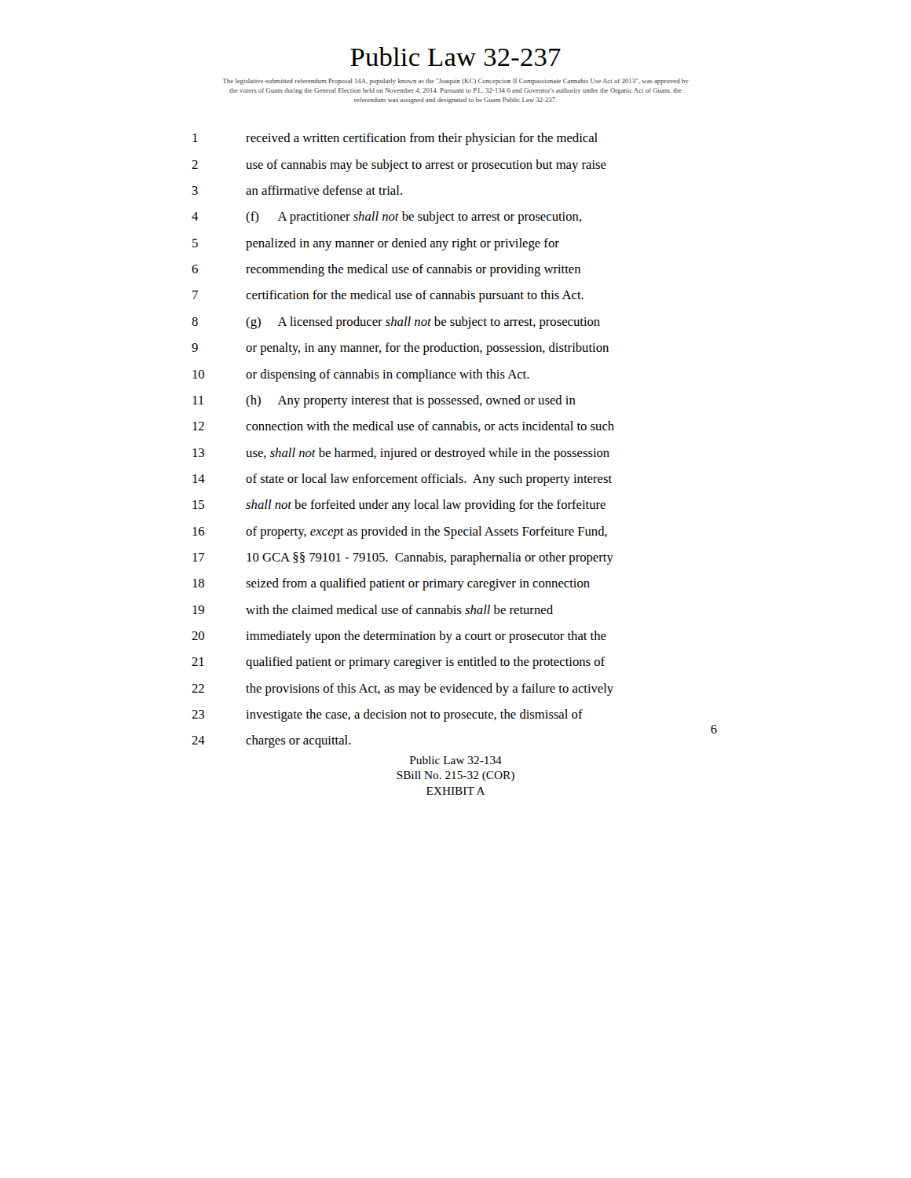Public Law 32-237
The legislative-submitted referendum Proposal 14A, popularly known as the "Joaquin (KC) Concepcion II Compassionate Cannabis Use Act of 2013", was approved by the voters of Guam during the General Election held on November 4, 2014. Pursuant to P.L. 32-134:6 and Governor's authority under the Organic Act of Guam, the referendum was assigned and designated to be Guam Public Law 32-237.
| 1 | received a written certification from their physician for the medical |
| 2 | use of cannabis may be subject to arrest or prosecution but may raise |
| 3 | an affirmative defense at trial. |
| 4 | (f) A practitioner shall not be subject to arrest or prosecution, |
| 5 | penalized in any manner or denied any right or privilege for |
| 6 | recommending the medical use of cannabis or providing written |
| 7 | certification for the medical use of cannabis pursuant to this Act. |
| 8 | (g) A licensed producer shall not be subject to arrest, prosecution |
| 9 | or penalty, in any manner, for the production, possession, distribution |
| 10 | or dispensing of cannabis in compliance with this Act. |
| 11 | (h) Any property interest that is possessed, owned or used in |
| 12 | connection with the medical use of cannabis, or acts incidental to such |
| 13 | use, shall not be harmed, injured or destroyed while in the possession |
| 14 | of state or local law enforcement officials. Any such property interest |
| 15 | shall not be forfeited under any local law providing for the forfeiture |
| 16 | of property, excep t as provided in the Special Assets Forfeiture Fund, |
| 17 | 10 GCA §§ 79101 - 79105. Cannabis, paraphernalia or other property |
| 18 | seized from a qualified patient or primary caregiver in connection |
| 19 | with the claimed medical use of cannabis shall be returned |
| 20 | immediately upon the determination by a court or prosecutor that the |
| 21 | qualified patient or primary caregiver is entitled to the protections of |
| 22 | the provisions of this Act, as may be evidenced by a failure to actively |
| 23 | investigate the case, a decision not to prosecute, the dismissal of |
| 24 | charges or acquittal. |
6
Public Law 32-134
SBill No. 215-32 (COR)
EXHIBIT A